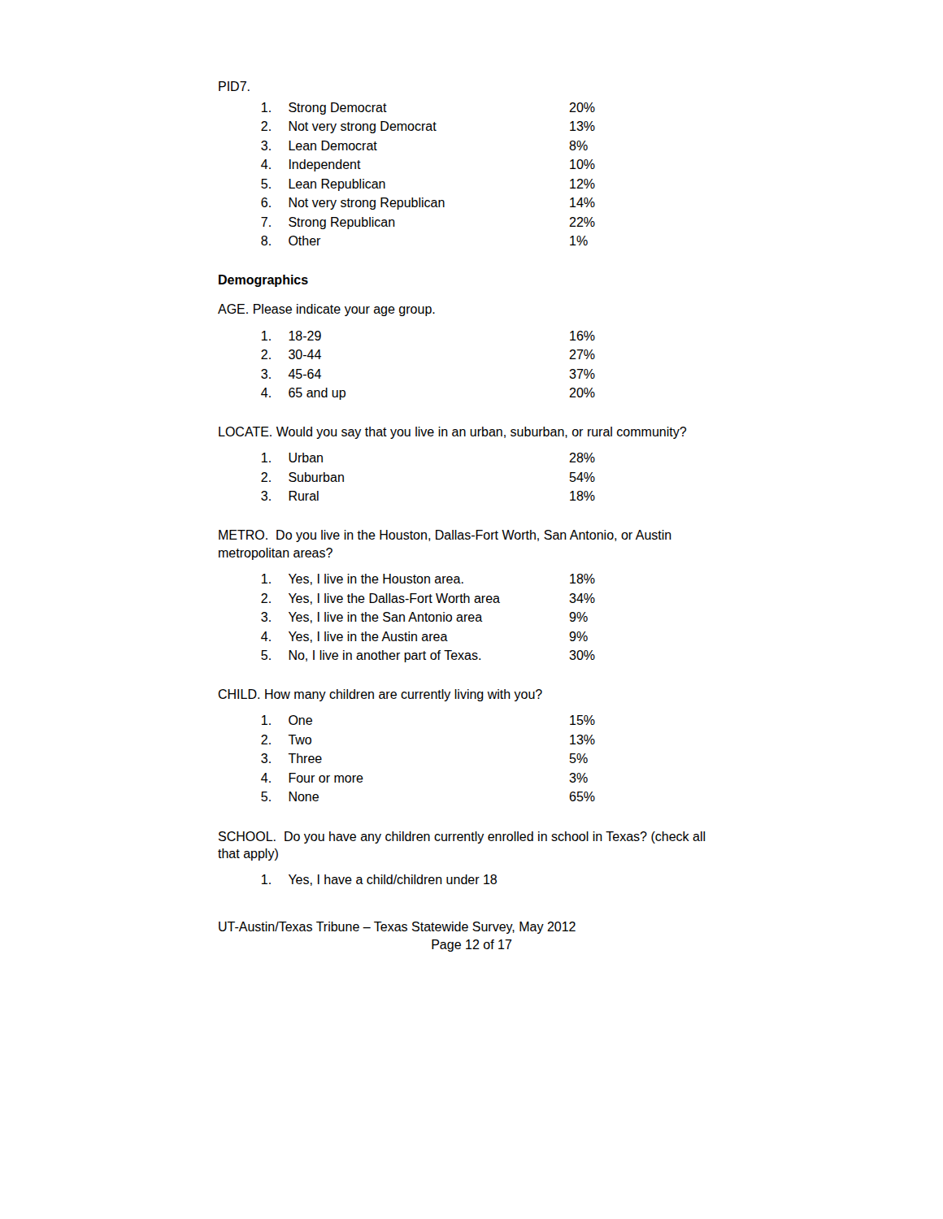PID7.
| 1. | Strong Democrat | 20% |
| 2. | Not very strong Democrat | 13% |
| 3. | Lean Democrat | 8% |
| 4. | Independent | 10% |
| 5. | Lean Republican | 12% |
| 6. | Not very strong Republican | 14% |
| 7. | Strong Republican | 22% |
| 8. | Other | 1% |
Demographics
AGE. Please indicate your age group.
| 1. | 18-29 | 16% |
| 2. | 30-44 | 27% |
| 3. | 45-64 | 37% |
| 4. | 65 and up | 20% |
LOCATE. Would you say that you live in an urban, suburban, or rural community?
| 1. | Urban | 28% |
| 2. | Suburban | 54% |
| 3. | Rural | 18% |
METRO. Do you live in the Houston, Dallas-Fort Worth, San Antonio, or Austin metropolitan areas?
| 1. | Yes, I live in the Houston area. | 18% |
| 2. | Yes, I live the Dallas-Fort Worth area | 34% |
| 3. | Yes, I live in the San Antonio area | 9% |
| 4. | Yes, I live in the Austin area | 9% |
| 5. | No, I live in another part of Texas. | 30% |
CHILD. How many children are currently living with you?
| 1. | One | 15% |
| 2. | Two | 13% |
| 3. | Three | 5% |
| 4. | Four or more | 3% |
| 5. | None | 65% |
SCHOOL. Do you have any children currently enrolled in school in Texas? (check all that apply)
| 1. | Yes, I have a child/children under 18 |
UT-Austin/Texas Tribune – Texas Statewide Survey, May 2012
Page 12 of 17